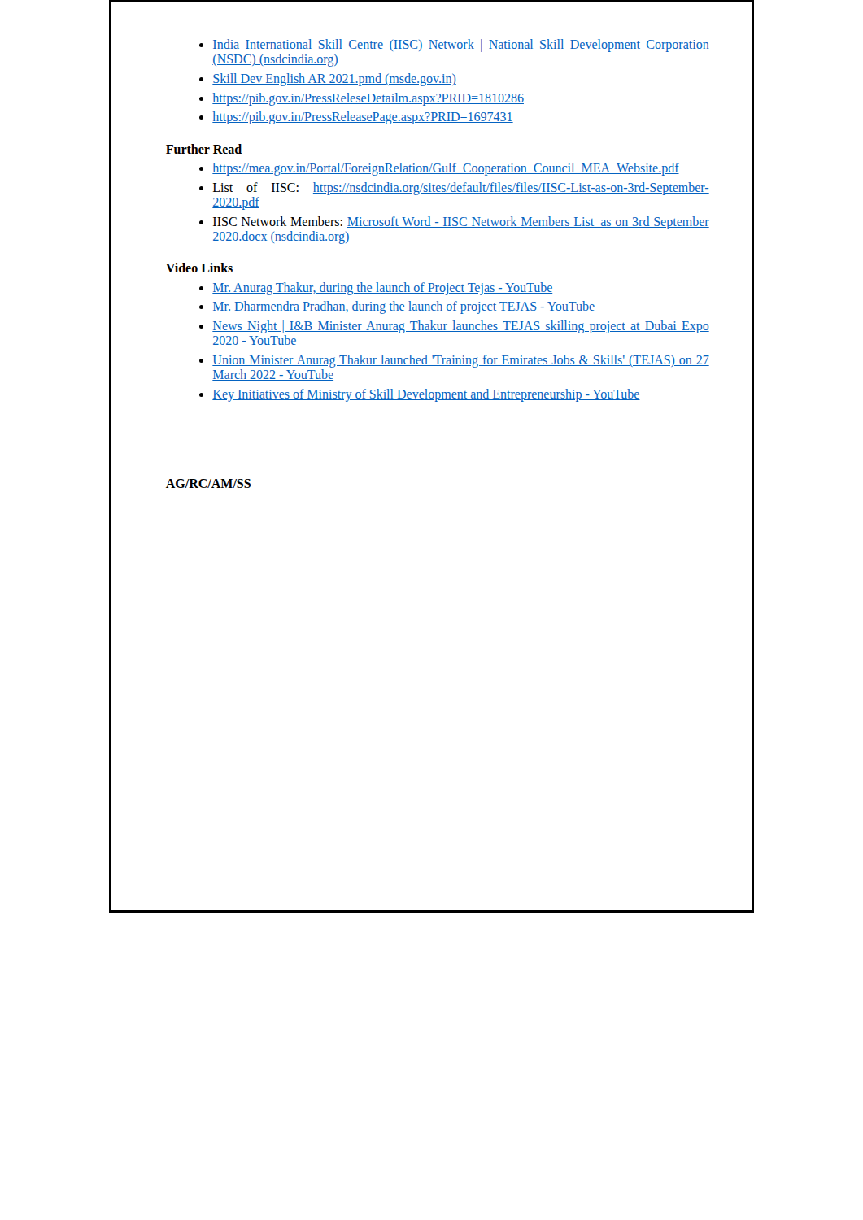India International Skill Centre (IISC) Network | National Skill Development Corporation (NSDC) (nsdcindia.org)
Skill Dev English AR 2021.pmd (msde.gov.in)
https://pib.gov.in/PressReleseDetailm.aspx?PRID=1810286
https://pib.gov.in/PressReleasePage.aspx?PRID=1697431
Further Read
https://mea.gov.in/Portal/ForeignRelation/Gulf_Cooperation_Council_MEA_Website.pdf
List of IISC: https://nsdcindia.org/sites/default/files/files/IISC-List-as-on-3rd-September-2020.pdf
IISC Network Members: Microsoft Word - IISC Network Members List_as on 3rd September 2020.docx (nsdcindia.org)
Video Links
Mr. Anurag Thakur, during the launch of Project Tejas - YouTube
Mr. Dharmendra Pradhan, during the launch of project TEJAS - YouTube
News Night | I&B Minister Anurag Thakur launches TEJAS skilling project at Dubai Expo 2020 - YouTube
Union Minister Anurag Thakur launched 'Training for Emirates Jobs & Skills' (TEJAS) on 27 March 2022 - YouTube
Key Initiatives of Ministry of Skill Development and Entrepreneurship - YouTube
AG/RC/AM/SS